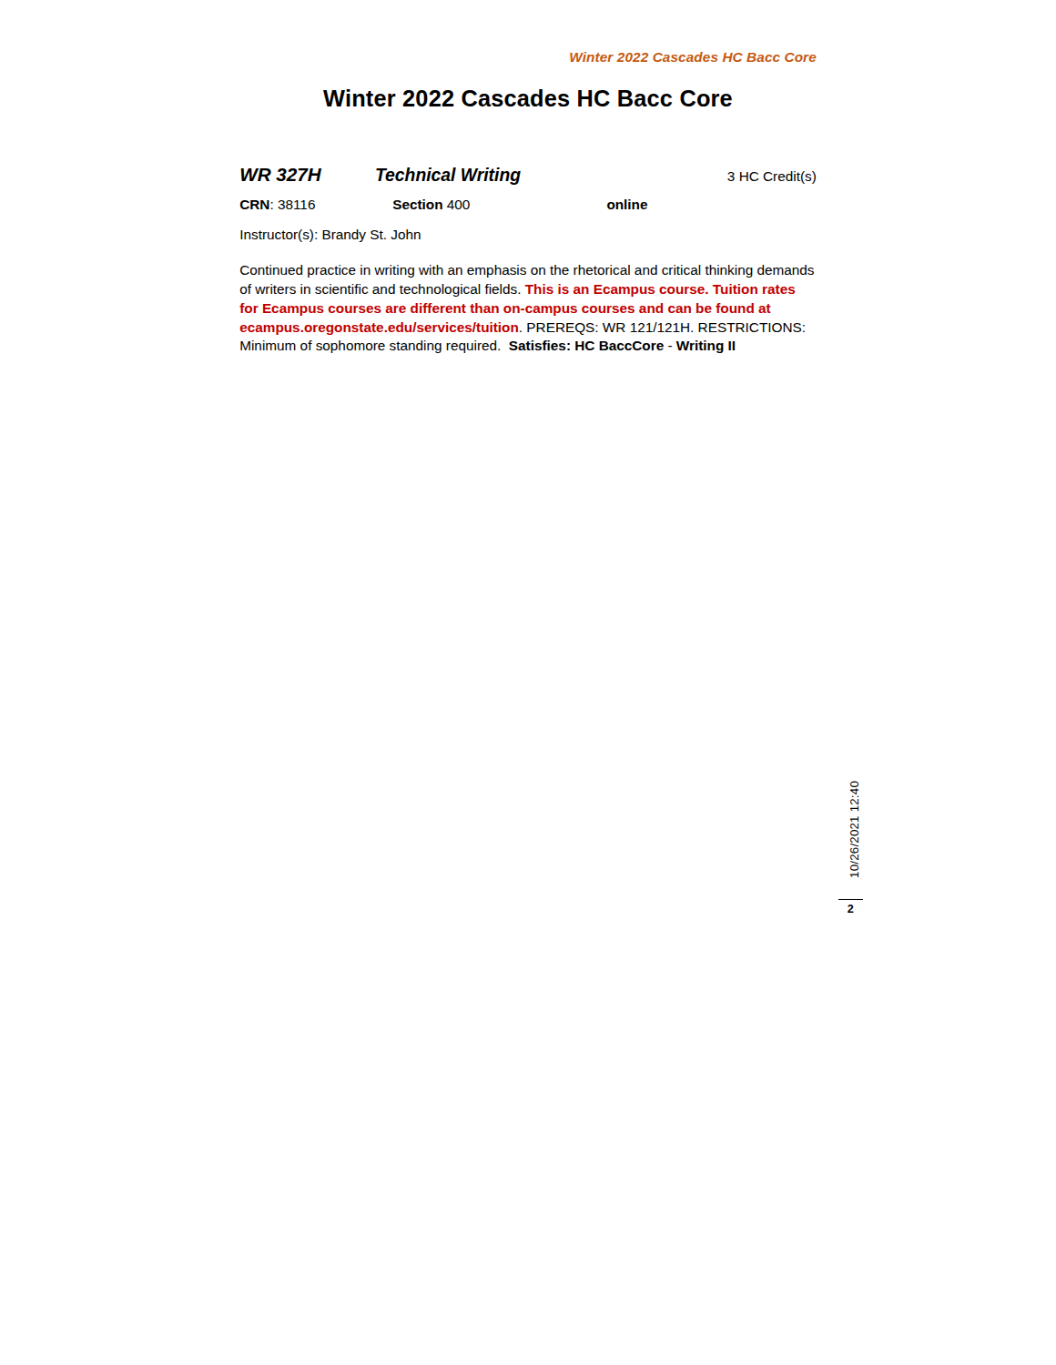Winter 2022 Cascades HC Bacc Core
Winter 2022 Cascades HC Bacc Core
WR 327H
Technical Writing
3 HC Credit(s)
CRN: 38116
Section 400
online
Instructor(s): Brandy St. John
Continued practice in writing with an emphasis on the rhetorical and critical thinking demands of writers in scientific and technological fields. This is an Ecampus course. Tuition rates for Ecampus courses are different than on-campus courses and can be found at ecampus.oregonstate.edu/services/tuition. PREREQS: WR 121/121H. RESTRICTIONS: Minimum of sophomore standing required. Satisfies: HC BaccCore - Writing II
10/26/2021 12:40
2